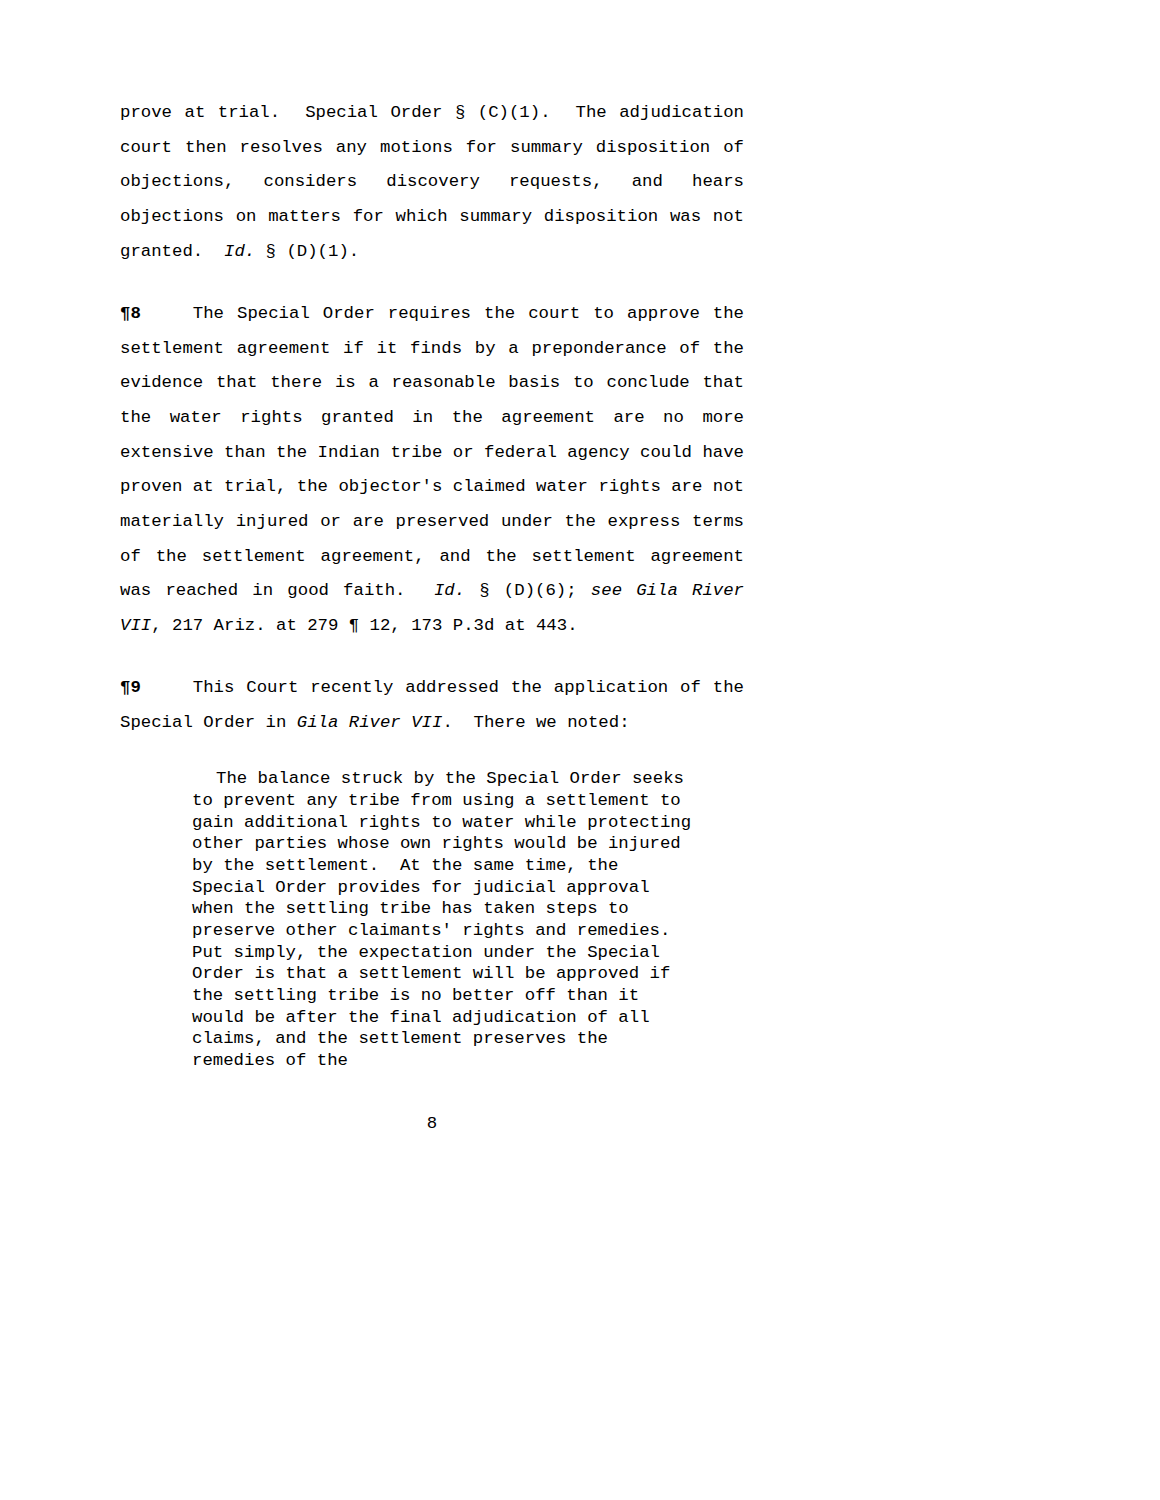prove at trial. Special Order § (C)(1). The adjudication court then resolves any motions for summary disposition of objections, considers discovery requests, and hears objections on matters for which summary disposition was not granted. Id. § (D)(1).
¶8   The Special Order requires the court to approve the settlement agreement if it finds by a preponderance of the evidence that there is a reasonable basis to conclude that the water rights granted in the agreement are no more extensive than the Indian tribe or federal agency could have proven at trial, the objector's claimed water rights are not materially injured or are preserved under the express terms of the settlement agreement, and the settlement agreement was reached in good faith. Id. § (D)(6); see Gila River VII, 217 Ariz. at 279 ¶ 12, 173 P.3d at 443.
¶9   This Court recently addressed the application of the Special Order in Gila River VII. There we noted:
The balance struck by the Special Order seeks to prevent any tribe from using a settlement to gain additional rights to water while protecting other parties whose own rights would be injured by the settlement. At the same time, the Special Order provides for judicial approval when the settling tribe has taken steps to preserve other claimants' rights and remedies. Put simply, the expectation under the Special Order is that a settlement will be approved if the settling tribe is no better off than it would be after the final adjudication of all claims, and the settlement preserves the remedies of the
8